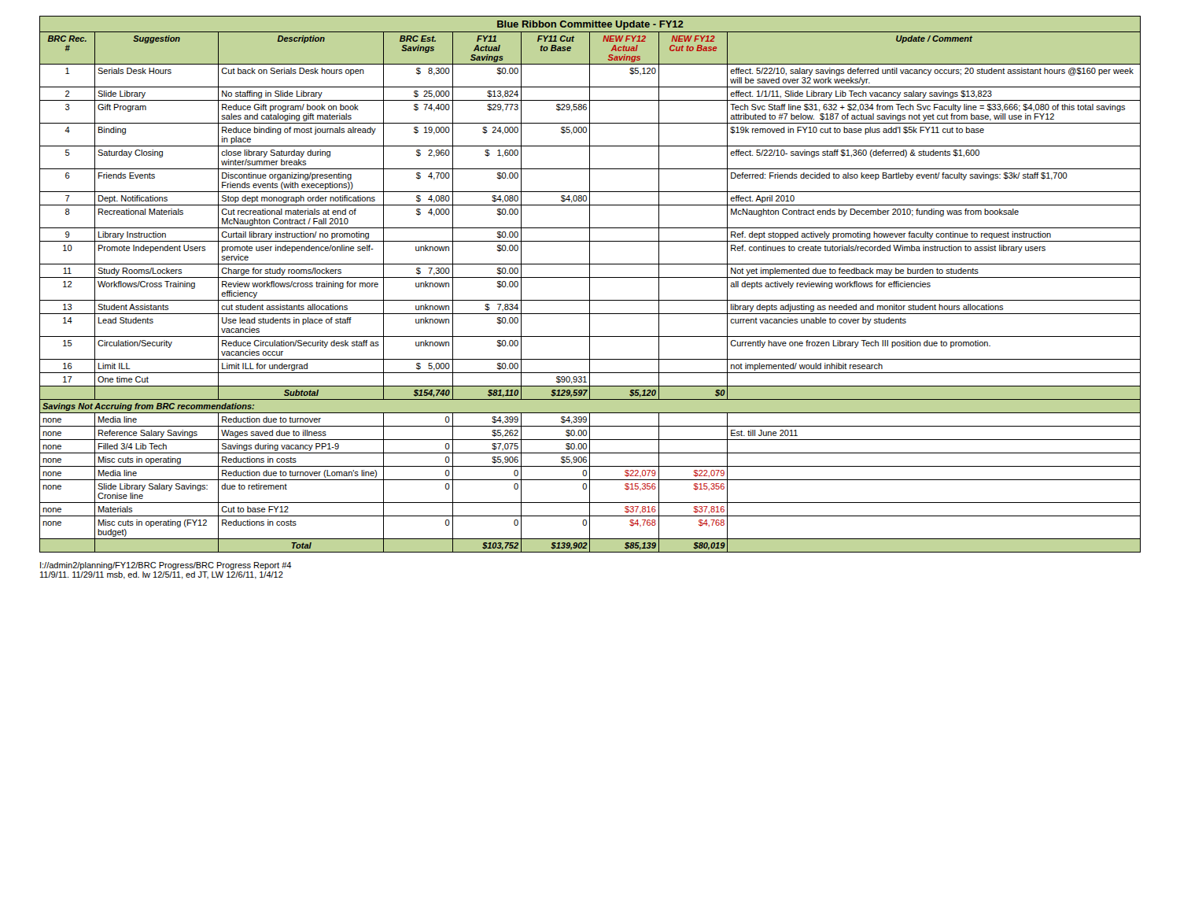| Blue Ribbon Committee Update - FY12 |
| BRC Rec. # | Suggestion | Description | BRC Est. Savings | FY11 Actual Savings | FY11 Cut to Base | NEW FY12 Actual Savings | NEW FY12 Cut to Base | Update / Comment |
| 1 | Serials Desk Hours | Cut back on Serials Desk hours open | $ 8,300 | $0.00 | | $5,120 | | effect. 5/22/10, salary savings deferred until vacancy occurs; 20 student assistant hours @$160 per week will be saved over 32 work weeks/yr. |
| 2 | Slide Library | No staffing in Slide Library | $ 25,000 | $13,824 | | | | effect. 1/1/11, Slide Library Lib Tech vacancy salary savings $13,823 |
| 3 | Gift Program | Reduce Gift program/ book on book sales and cataloging gift materials | $ 74,400 | $29,773 | $29,586 | | | Tech Svc Staff line $31, 632 + $2,034 from Tech Svc Faculty line = $33,666; $4,080 of this total savings attributed to #7 below. $187 of actual savings not yet cut from base, will use in FY12 |
| 4 | Binding | Reduce binding of most journals already in place | $ 19,000 | $ 24,000 | $5,000 | | | $19k removed in FY10 cut to base plus add'l $5k FY11 cut to base |
| 5 | Saturday Closing | close library Saturday during winter/summer breaks | $ 2,960 | $ 1,600 | | | | effect. 5/22/10- savings staff $1,360 (deferred) & students $1,600 |
| 6 | Friends Events | Discontinue organizing/presenting Friends events (with execeptions)) | $ 4,700 | $0.00 | | | | Deferred: Friends decided to also keep Bartleby event/ faculty savings: $3k/ staff $1,700 |
| 7 | Dept. Notifications | Stop dept monograph order notifications | $ 4,080 | $4,080 | $4,080 | | | effect. April 2010 |
| 8 | Recreational Materials | Cut recreational materials at end of McNaughton Contract / Fall 2010 | $ 4,000 | $0.00 | | | | McNaughton Contract ends by December 2010; funding was from booksale |
| 9 | Library Instruction | Curtail library instruction/ no promoting | | $0.00 | | | | Ref. dept stopped actively promoting however faculty continue to request instruction |
| 10 | Promote Independent Users | promote user independence/online self-service | unknown | $0.00 | | | | Ref. continues to create tutorials/recorded Wimba instruction to assist library users |
| 11 | Study Rooms/Lockers | Charge for study rooms/lockers | $ 7,300 | $0.00 | | | | Not yet implemented due to feedback may be burden to students |
| 12 | Workflows/Cross Training | Review workflows/cross training for more efficiency | unknown | $0.00 | | | | all depts actively reviewing workflows for efficiencies |
| 13 | Student Assistants | cut student assistants allocations | unknown | $ 7,834 | | | | library depts adjusting as needed and monitor student hours allocations |
| 14 | Lead Students | Use lead students in place of staff vacancies | unknown | $0.00 | | | | current vacancies unable to cover by students |
| 15 | Circulation/Security | Reduce Circulation/Security desk staff as vacancies occur | unknown | $0.00 | | | | Currently have one frozen Library Tech III position due to promotion. |
| 16 | Limit ILL | Limit ILL for undergrad | $ 5,000 | $0.00 | | | | not implemented/ would inhibit research |
| 17 | One time Cut | | | | $90,931 | | | |
| | | Subtotal | $154,740 | $81,110 | $129,597 | $5,120 | $0 | |
| Savings Not Accruing from BRC recommendations: |
| none | Media line | Reduction due to turnover | 0 | $4,399 | $4,399 | | | |
| none | Reference Salary Savings | Wages saved due to illness | | $5,262 | $0.00 | | | Est. till June 2011 |
| none | Filled 3/4 Lib Tech | Savings during vacancy PP1-9 | 0 | $7,075 | $0.00 | | | |
| none | Misc cuts in operating | Reductions in costs | 0 | $5,906 | $5,906 | | | |
| none | Media line | Reduction due to turnover (Loman's line) | 0 | 0 | 0 | $22,079 | $22,079 | |
| none | Slide Library Salary Savings: Cronise line | due to retirement | 0 | 0 | 0 | $15,356 | $15,356 | |
| none | Materials | Cut to base FY12 | | | | $37,816 | $37,816 | |
| none | Misc cuts in operating (FY12 budget) | Reductions in costs | 0 | 0 | 0 | $4,768 | $4,768 | |
| | | Total | | $103,752 | $139,902 | $85,139 | $80,019 | |
I://admin2/planning/FY12/BRC Progress/BRC Progress Report #4
11/9/11. 11/29/11 msb, ed. lw 12/5/11, ed JT, LW 12/6/11, 1/4/12